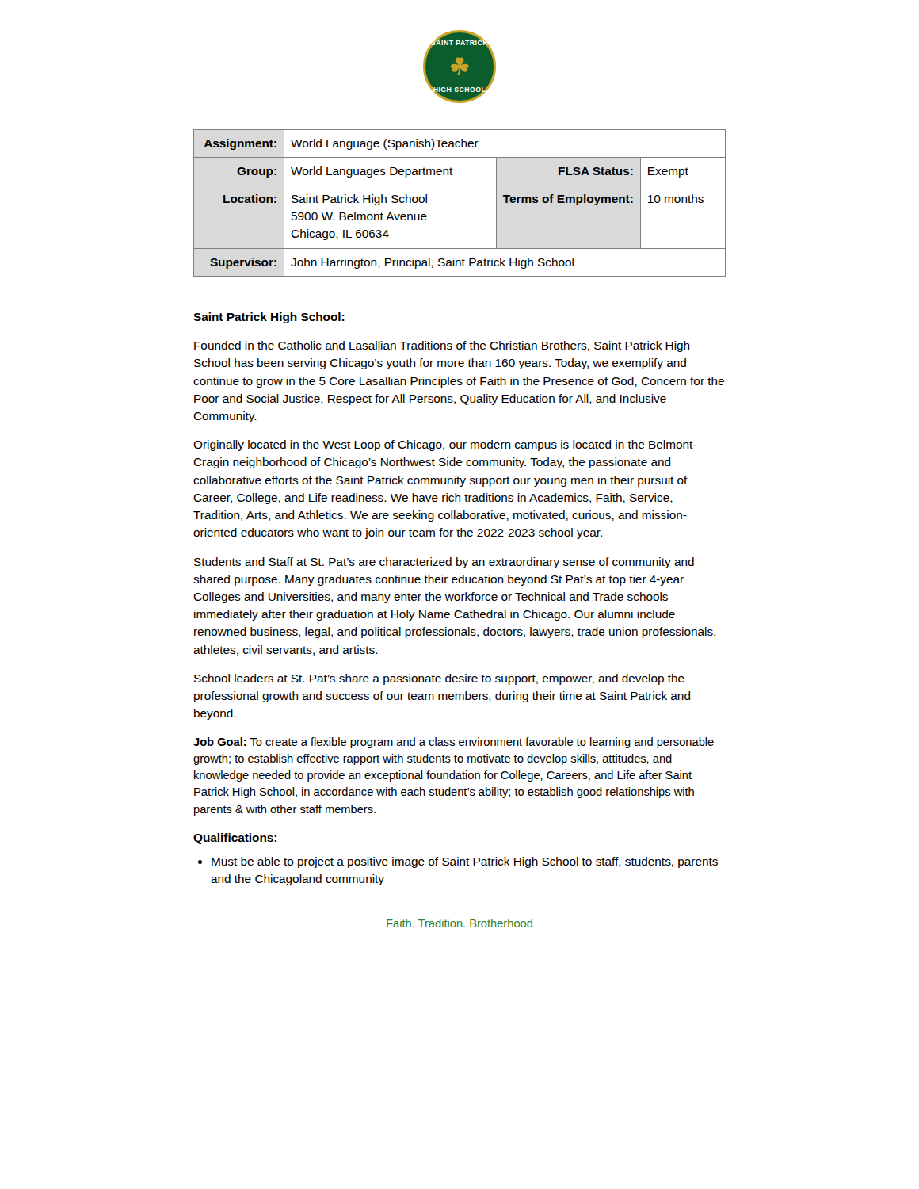SAINT PATRICK
☘
HIGH SCHOOL
| Assignment: | World Language (Spanish)Teacher |
| Group: | World Languages Department | FLSA Status: | Exempt |
| Location: | Saint Patrick High School 5900 W. Belmont Avenue Chicago, IL 60634 | Terms of Employment: | 10 months |
| Supervisor: | John Harrington, Principal, Saint Patrick High School |
Saint Patrick High School:
Founded in the Catholic and Lasallian Traditions of the Christian Brothers, Saint Patrick High School has been serving Chicago’s youth for more than 160 years. Today, we exemplify and continue to grow in the 5 Core Lasallian Principles of Faith in the Presence of God, Concern for the Poor and Social Justice, Respect for All Persons, Quality Education for All, and Inclusive Community.
Originally located in the West Loop of Chicago, our modern campus is located in the Belmont-Cragin neighborhood of Chicago’s Northwest Side community. Today, the passionate and collaborative efforts of the Saint Patrick community support our young men in their pursuit of Career, College, and Life readiness. We have rich traditions in Academics, Faith, Service, Tradition, Arts, and Athletics. We are seeking collaborative, motivated, curious, and mission-oriented educators who want to join our team for the 2022-2023 school year.
Students and Staff at St. Pat’s are characterized by an extraordinary sense of community and shared purpose. Many graduates continue their education beyond St Pat’s at top tier 4-year Colleges and Universities, and many enter the workforce or Technical and Trade schools immediately after their graduation at Holy Name Cathedral in Chicago. Our alumni include renowned business, legal, and political professionals, doctors, lawyers, trade union professionals, athletes, civil servants, and artists.
School leaders at St. Pat’s share a passionate desire to support, empower, and develop the professional growth and success of our team members, during their time at Saint Patrick and beyond.
Job Goal: To create a flexible program and a class environment favorable to learning and personable growth; to establish effective rapport with students to motivate to develop skills, attitudes, and knowledge needed to provide an exceptional foundation for College, Careers, and Life after Saint Patrick High School, in accordance with each student’s ability; to establish good relationships with parents & with other staff members.
Qualifications:
Must be able to project a positive image of Saint Patrick High School to staff, students, parents and the Chicagoland community
Faith. Tradition. Brotherhood